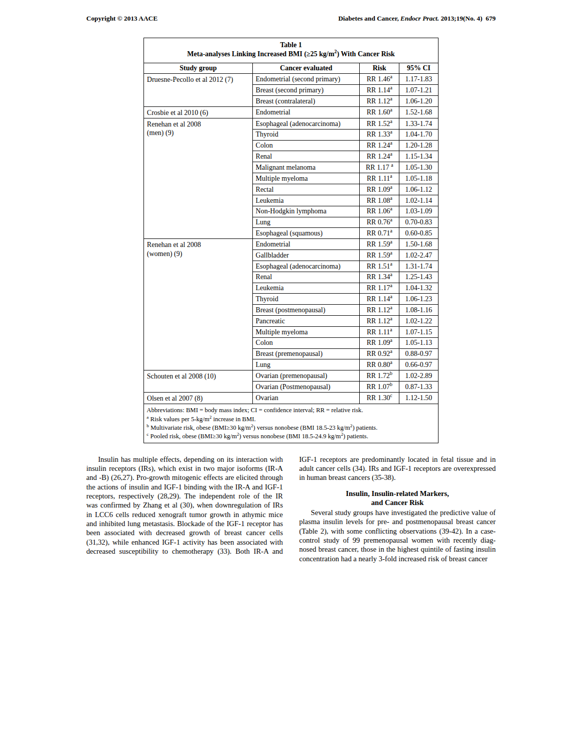Copyright © 2013 AACE
Diabetes and Cancer, Endocr Pract. 2013;19(No. 4) 679
Table 1 Meta-analyses Linking Increased BMI (≥25 kg/m 2 ) With Cancer Risk
| Study group | Cancer evaluated | Risk | 95% CI |
| --- | --- | --- | --- |
| Druesne-Pecollo et al 2012 (7) | Endometrial (second primary) | RR 1.46 a | 1.17-1.83 |
| Breast (second primary) | RR 1.14 a | 1.07-1.21 |
| Breast (contralateral) | RR 1.12 a | 1.06-1.20 |
| Crosbie et al 2010 (6) | Endometrial | RR 1.60 a | 1.52-1.68 |
| Renehan et al 2008 (men) (9) | Esophageal (adenocarcinoma) | RR 1.52 a | 1.33-1.74 |
| Thyroid | RR 1.33 a | 1.04-1.70 |
| Colon | RR 1.24 a | 1.20-1.28 |
| Renal | RR 1.24 a | 1.15-1.34 |
| Malignant melanoma | RR 1.17 a | 1.05-1.30 |
| Multiple myeloma | RR 1.11 a | 1.05-1.18 |
| Rectal | RR 1.09 a | 1.06-1.12 |
| Leukemia | RR 1.08 a | 1.02-1.14 |
| Non-Hodgkin lymphoma | RR 1.06 a | 1.03-1.09 |
| Lung | RR 0.76 a | 0.70-0.83 |
| Esophageal (squamous) | RR 0.71 a | 0.60-0.85 |
| Renehan et al 2008 (women) (9) | Endometrial | RR 1.59 a | 1.50-1.68 |
| Gallbladder | RR 1.59 a | 1.02-2.47 |
| Esophageal (adenocarcinoma) | RR 1.51 a | 1.31-1.74 |
| Renal | RR 1.34 a | 1.25-1.43 |
| Leukemia | RR 1.17 a | 1.04-1.32 |
| Thyroid | RR 1.14 a | 1.06-1.23 |
| Breast (postmenopausal) | RR 1.12 a | 1.08-1.16 |
| Pancreatic | RR 1.12 a | 1.02-1.22 |
| Multiple myeloma | RR 1.11 a | 1.07-1.15 |
| Colon | RR 1.09 a | 1.05-1.13 |
| Breast (premenopausal) | RR 0.92 a | 0.88-0.97 |
| Lung | RR 0.80 a | 0.66-0.97 |
| Schouten et al 2008 (10) | Ovarian (premenopausal) | RR 1.72 b | 1.02-2.89 |
| Ovarian (Postmenopausal) | RR 1.07 b | 0.87-1.33 |
| Olsen et al 2007 (8) | Ovarian | RR 1.30 c | 1.12-1.50 |
| Abbreviations: BMI = body mass index; CI = confidence interval; RR = relative risk. a Risk values per 5-kg/m 2 increase in BMI. b Multivariate risk, obese (BMI≥30 kg/m 2 ) versus nonobese (BMI 18.5-23 kg/m 2 ) patients. c Pooled risk, obese (BMI≥30 kg/m 2 ) versus nonobese (BMI 18.5-24.9 kg/m 2 ) patients. |
Insulin has multiple effects, depending on its interaction with insulin receptors (IRs), which exist in two major isoforms (IR-A and -B) (26,27). Pro-growth mitogenic effects are elicited through the actions of insulin and IGF-1 binding with the IR-A and IGF-1 receptors, respectively (28,29). The independent role of the IR was confirmed by Zhang et al (30), when downregulation of IRs in LCC6 cells reduced xenograft tumor growth in athymic mice and inhibited lung metastasis. Blockade of the IGF-1 receptor has been associated with decreased growth of breast cancer cells (31,32), while enhanced IGF-1 activity has been associated with decreased susceptibility to chemotherapy (33). Both IR-A and IGF-1 receptors are predominantly located in fetal tissue and in adult cancer cells (34). IRs and IGF-1 receptors are overexpressed in human breast cancers (35-38).
Insulin, Insulin-related Markers,
and Cancer Risk
Several study groups have investigated the predictive value of plasma insulin levels for pre- and postmenopausal breast cancer (Table 2), with some conflicting observations (39-42). In a case-control study of 99 premenopausal women with recently diagnosed breast cancer, those in the highest quintile of fasting insulin concentration had a nearly 3-fold increased risk of breast cancer